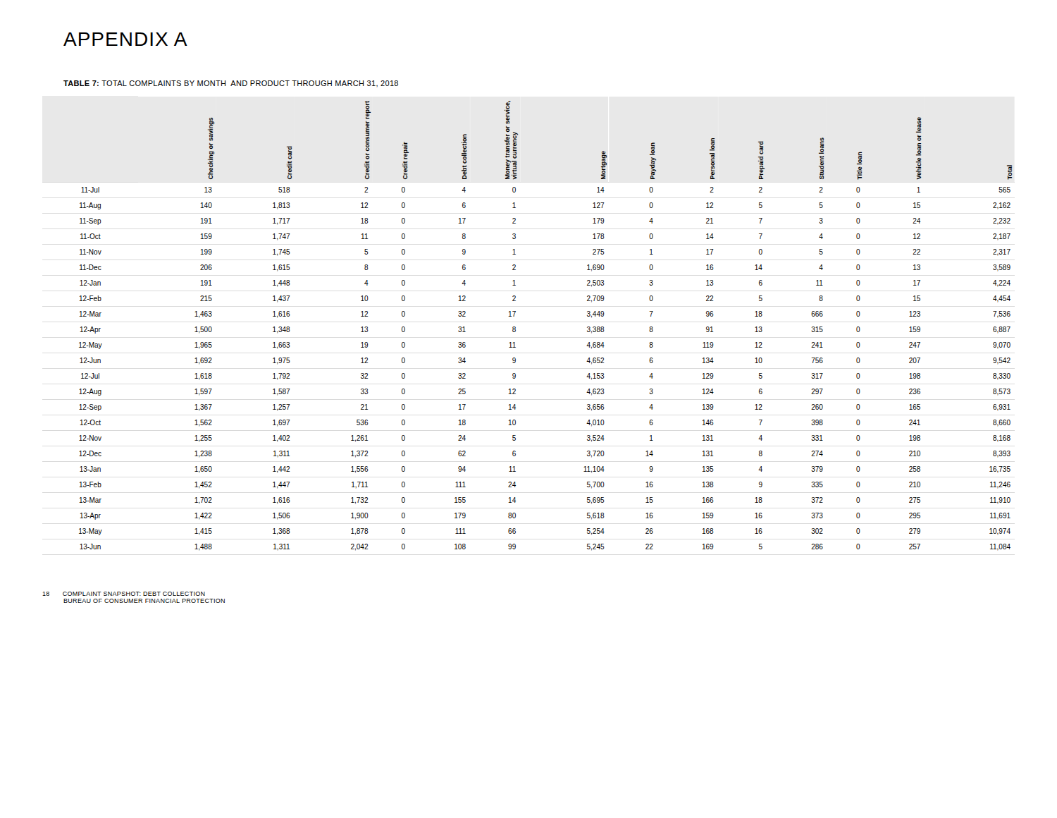APPENDIX A
TABLE 7: TOTAL COMPLAINTS BY MONTH AND PRODUCT THROUGH MARCH 31, 2018
| | Checking or savings | Credit card | Credit or consumer report | Credit repair | Debt collection | Money transfer or service, virtual currency | Mortgage | Payday loan | Personal loan | Prepaid card | Student loans | Title loan | Vehicle loan or lease | Total |
| --- | --- | --- | --- | --- | --- | --- | --- | --- | --- | --- | --- | --- | --- | --- |
| 11-Jul | 13 | 518 | 2 | 0 | 4 | 0 | 14 | 0 | 2 | 2 | 2 | 0 | 1 | 565 |
| 11-Aug | 140 | 1,813 | 12 | 0 | 6 | 1 | 127 | 0 | 12 | 5 | 5 | 0 | 15 | 2,162 |
| 11-Sep | 191 | 1,717 | 18 | 0 | 17 | 2 | 179 | 4 | 21 | 7 | 3 | 0 | 24 | 2,232 |
| 11-Oct | 159 | 1,747 | 11 | 0 | 8 | 3 | 178 | 0 | 14 | 7 | 4 | 0 | 12 | 2,187 |
| 11-Nov | 199 | 1,745 | 5 | 0 | 9 | 1 | 275 | 1 | 17 | 0 | 5 | 0 | 22 | 2,317 |
| 11-Dec | 206 | 1,615 | 8 | 0 | 6 | 2 | 1,690 | 0 | 16 | 14 | 4 | 0 | 13 | 3,589 |
| 12-Jan | 191 | 1,448 | 4 | 0 | 4 | 1 | 2,503 | 3 | 13 | 6 | 11 | 0 | 17 | 4,224 |
| 12-Feb | 215 | 1,437 | 10 | 0 | 12 | 2 | 2,709 | 0 | 22 | 5 | 8 | 0 | 15 | 4,454 |
| 12-Mar | 1,463 | 1,616 | 12 | 0 | 32 | 17 | 3,449 | 7 | 96 | 18 | 666 | 0 | 123 | 7,536 |
| 12-Apr | 1,500 | 1,348 | 13 | 0 | 31 | 8 | 3,388 | 8 | 91 | 13 | 315 | 0 | 159 | 6,887 |
| 12-May | 1,965 | 1,663 | 19 | 0 | 36 | 11 | 4,684 | 8 | 119 | 12 | 241 | 0 | 247 | 9,070 |
| 12-Jun | 1,692 | 1,975 | 12 | 0 | 34 | 9 | 4,652 | 6 | 134 | 10 | 756 | 0 | 207 | 9,542 |
| 12-Jul | 1,618 | 1,792 | 32 | 0 | 32 | 9 | 4,153 | 4 | 129 | 5 | 317 | 0 | 198 | 8,330 |
| 12-Aug | 1,597 | 1,587 | 33 | 0 | 25 | 12 | 4,623 | 3 | 124 | 6 | 297 | 0 | 236 | 8,573 |
| 12-Sep | 1,367 | 1,257 | 21 | 0 | 17 | 14 | 3,656 | 4 | 139 | 12 | 260 | 0 | 165 | 6,931 |
| 12-Oct | 1,562 | 1,697 | 536 | 0 | 18 | 10 | 4,010 | 6 | 146 | 7 | 398 | 0 | 241 | 8,660 |
| 12-Nov | 1,255 | 1,402 | 1,261 | 0 | 24 | 5 | 3,524 | 1 | 131 | 4 | 331 | 0 | 198 | 8,168 |
| 12-Dec | 1,238 | 1,311 | 1,372 | 0 | 62 | 6 | 3,720 | 14 | 131 | 8 | 274 | 0 | 210 | 8,393 |
| 13-Jan | 1,650 | 1,442 | 1,556 | 0 | 94 | 11 | 11,104 | 9 | 135 | 4 | 379 | 0 | 258 | 16,735 |
| 13-Feb | 1,452 | 1,447 | 1,711 | 0 | 111 | 24 | 5,700 | 16 | 138 | 9 | 335 | 0 | 210 | 11,246 |
| 13-Mar | 1,702 | 1,616 | 1,732 | 0 | 155 | 14 | 5,695 | 15 | 166 | 18 | 372 | 0 | 275 | 11,910 |
| 13-Apr | 1,422 | 1,506 | 1,900 | 0 | 179 | 80 | 5,618 | 16 | 159 | 16 | 373 | 0 | 295 | 11,691 |
| 13-May | 1,415 | 1,368 | 1,878 | 0 | 111 | 66 | 5,254 | 26 | 168 | 16 | 302 | 0 | 279 | 10,974 |
| 13-Jun | 1,488 | 1,311 | 2,042 | 0 | 108 | 99 | 5,245 | 22 | 169 | 5 | 286 | 0 | 257 | 11,084 |
18 COMPLAINT SNAPSHOT: DEBT COLLECTION
BUREAU OF CONSUMER FINANCIAL PROTECTION